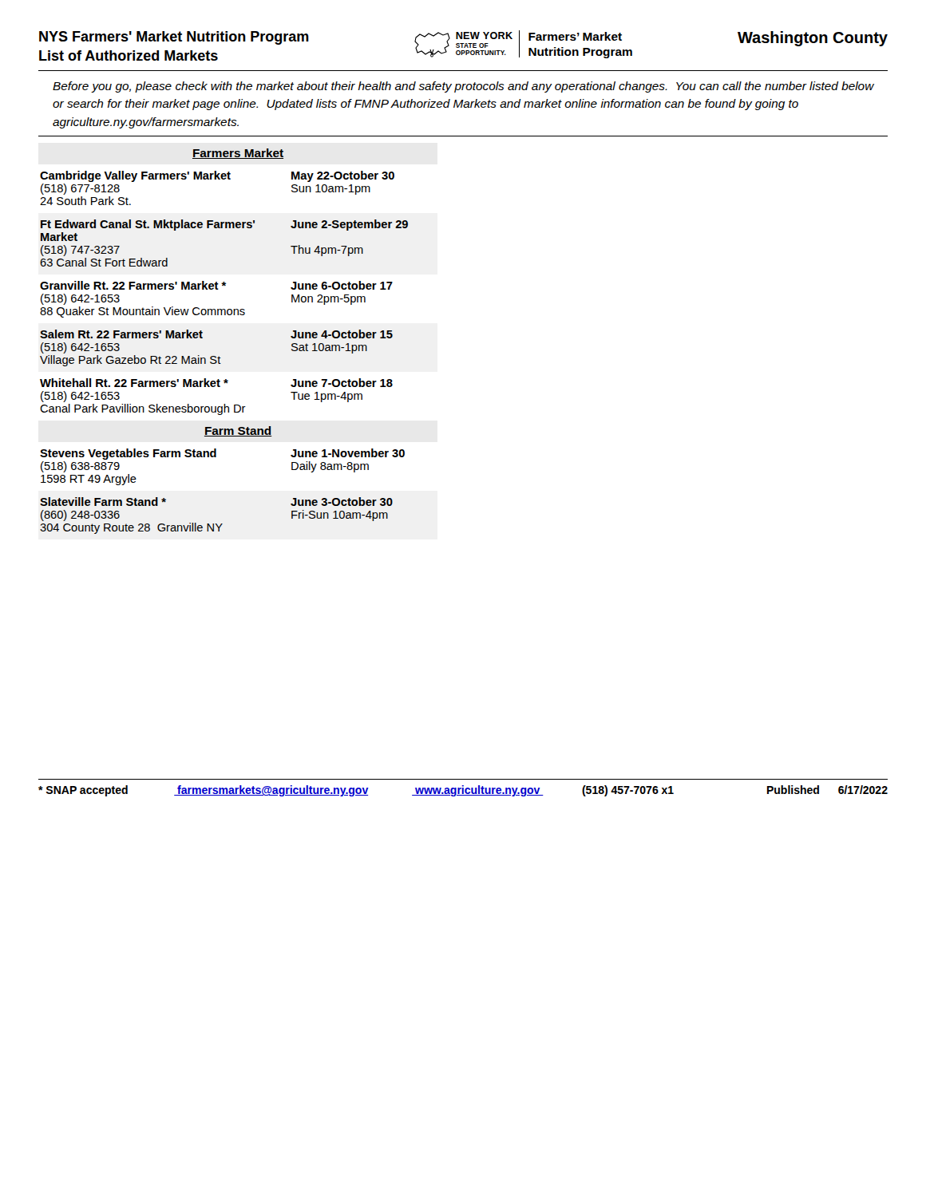NYS Farmers' Market Nutrition Program
List of Authorized Markets
NEW YORK
STATE OF
OPPORTUNITY.
Farmers’ Market
Nutrition Program
Washington County
Before you go, please check with the market about their health and safety protocols and any operational changes. You can call the number listed below or search for their market page online. Updated lists of FMNP Authorized Markets and market online information can be found by going to agriculture.ny.gov/farmersmarkets.
| Farmers Market |
| Cambridge Valley Farmers' Market | May 22-October 30 |
| (518) 677-8128 | Sun 10am-1pm |
| 24 South Park St. | |
| Ft Edward Canal St. Mktplace Farmers' Market | June 2-September 29 |
| (518) 747-3237 | Thu 4pm-7pm |
| 63 Canal St Fort Edward | |
| Granville Rt. 22 Farmers' Market * | June 6-October 17 |
| (518) 642-1653 | Mon 2pm-5pm |
| 88 Quaker St Mountain View Commons | |
| Salem Rt. 22 Farmers' Market | June 4-October 15 |
| (518) 642-1653 | Sat 10am-1pm |
| Village Park Gazebo Rt 22 Main St | |
| Whitehall Rt. 22 Farmers' Market * | June 7-October 18 |
| (518) 642-1653 | Tue 1pm-4pm |
| Canal Park Pavillion Skenesborough Dr | |
| Farm Stand |
| Stevens Vegetables Farm Stand | June 1-November 30 |
| (518) 638-8879 | Daily 8am-8pm |
| 1598 RT 49 Argyle | |
| Slateville Farm Stand * | June 3-October 30 |
| (860) 248-0336 | Fri-Sun 10am-4pm |
| 304 County Route 28 Granville NY | |
* SNAP accepted
farmersmarkets@agriculture.ny.gov
www.agriculture.ny.gov
(518) 457-7076 x1
Published
6/17/2022